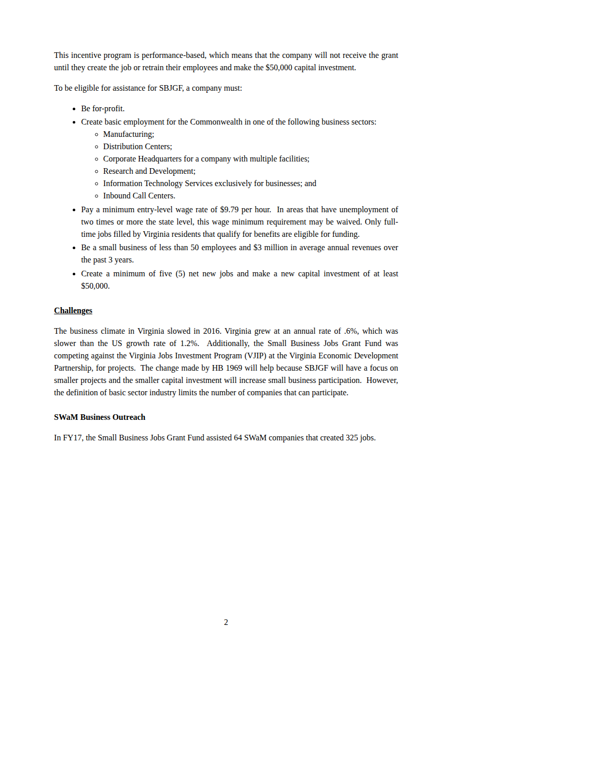This incentive program is performance-based, which means that the company will not receive the grant until they create the job or retrain their employees and make the $50,000 capital investment.
To be eligible for assistance for SBJGF, a company must:
Be for-profit.
Create basic employment for the Commonwealth in one of the following business sectors:
Manufacturing;
Distribution Centers;
Corporate Headquarters for a company with multiple facilities;
Research and Development;
Information Technology Services exclusively for businesses; and
Inbound Call Centers.
Pay a minimum entry-level wage rate of $9.79 per hour. In areas that have unemployment of two times or more the state level, this wage minimum requirement may be waived. Only full-time jobs filled by Virginia residents that qualify for benefits are eligible for funding.
Be a small business of less than 50 employees and $3 million in average annual revenues over the past 3 years.
Create a minimum of five (5) net new jobs and make a new capital investment of at least $50,000.
Challenges
The business climate in Virginia slowed in 2016. Virginia grew at an annual rate of .6%, which was slower than the US growth rate of 1.2%. Additionally, the Small Business Jobs Grant Fund was competing against the Virginia Jobs Investment Program (VJIP) at the Virginia Economic Development Partnership, for projects. The change made by HB 1969 will help because SBJGF will have a focus on smaller projects and the smaller capital investment will increase small business participation. However, the definition of basic sector industry limits the number of companies that can participate.
SWaM Business Outreach
In FY17, the Small Business Jobs Grant Fund assisted 64 SWaM companies that created 325 jobs.
2